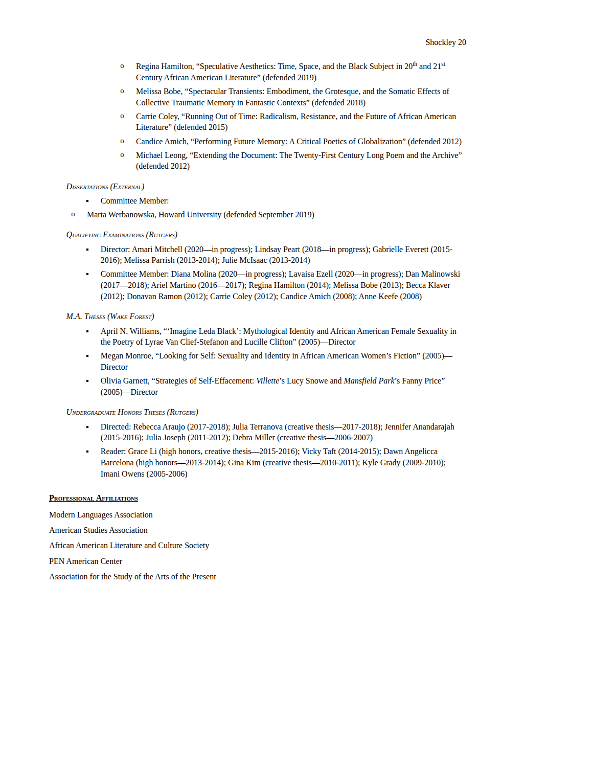Shockley 20
Regina Hamilton, “Speculative Aesthetics: Time, Space, and the Black Subject in 20th and 21st Century African American Literature” (defended 2019)
Melissa Bobe, “Spectacular Transients: Embodiment, the Grotesque, and the Somatic Effects of Collective Traumatic Memory in Fantastic Contexts” (defended 2018)
Carrie Coley, “Running Out of Time: Radicalism, Resistance, and the Future of African American Literature” (defended 2015)
Candice Amich, “Performing Future Memory: A Critical Poetics of Globalization” (defended 2012)
Michael Leong, “Extending the Document: The Twenty-First Century Long Poem and the Archive” (defended 2012)
Dissertations (External)
Committee Member:
Marta Werbanowska, Howard University (defended September 2019)
Qualifying Examinations (Rutgers)
Director: Amari Mitchell (2020—in progress); Lindsay Peart (2018—in progress); Gabrielle Everett (2015-2016); Melissa Parrish (2013-2014); Julie McIsaac (2013-2014)
Committee Member: Diana Molina (2020—in progress); Lavaisa Ezell (2020—in progress); Dan Malinowski (2017—2018); Ariel Martino (2016—2017); Regina Hamilton (2014); Melissa Bobe (2013); Becca Klaver (2012); Donavan Ramon (2012); Carrie Coley (2012); Candice Amich (2008); Anne Keefe (2008)
M.A. Theses (Wake Forest)
April N. Williams, “‘Imagine Leda Black’: Mythological Identity and African American Female Sexuality in the Poetry of Lyrae Van Clief-Stefanon and Lucille Clifton” (2005)—Director
Megan Monroe, “Looking for Self: Sexuality and Identity in African American Women’s Fiction” (2005)—Director
Olivia Garnett, “Strategies of Self-Effacement: Villette’s Lucy Snowe and Mansfield Park’s Fanny Price” (2005)—Director
Undergraduate Honors Theses (Rutgers)
Directed: Rebecca Araujo (2017-2018); Julia Terranova (creative thesis—2017-2018); Jennifer Anandarajah (2015-2016); Julia Joseph (2011-2012); Debra Miller (creative thesis—2006-2007)
Reader: Grace Li (high honors, creative thesis—2015-2016); Vicky Taft (2014-2015); Dawn Angelicca Barcelona (high honors—2013-2014); Gina Kim (creative thesis—2010-2011); Kyle Grady (2009-2010); Imani Owens (2005-2006)
Professional Affiliations
Modern Languages Association
American Studies Association
African American Literature and Culture Society
PEN American Center
Association for the Study of the Arts of the Present